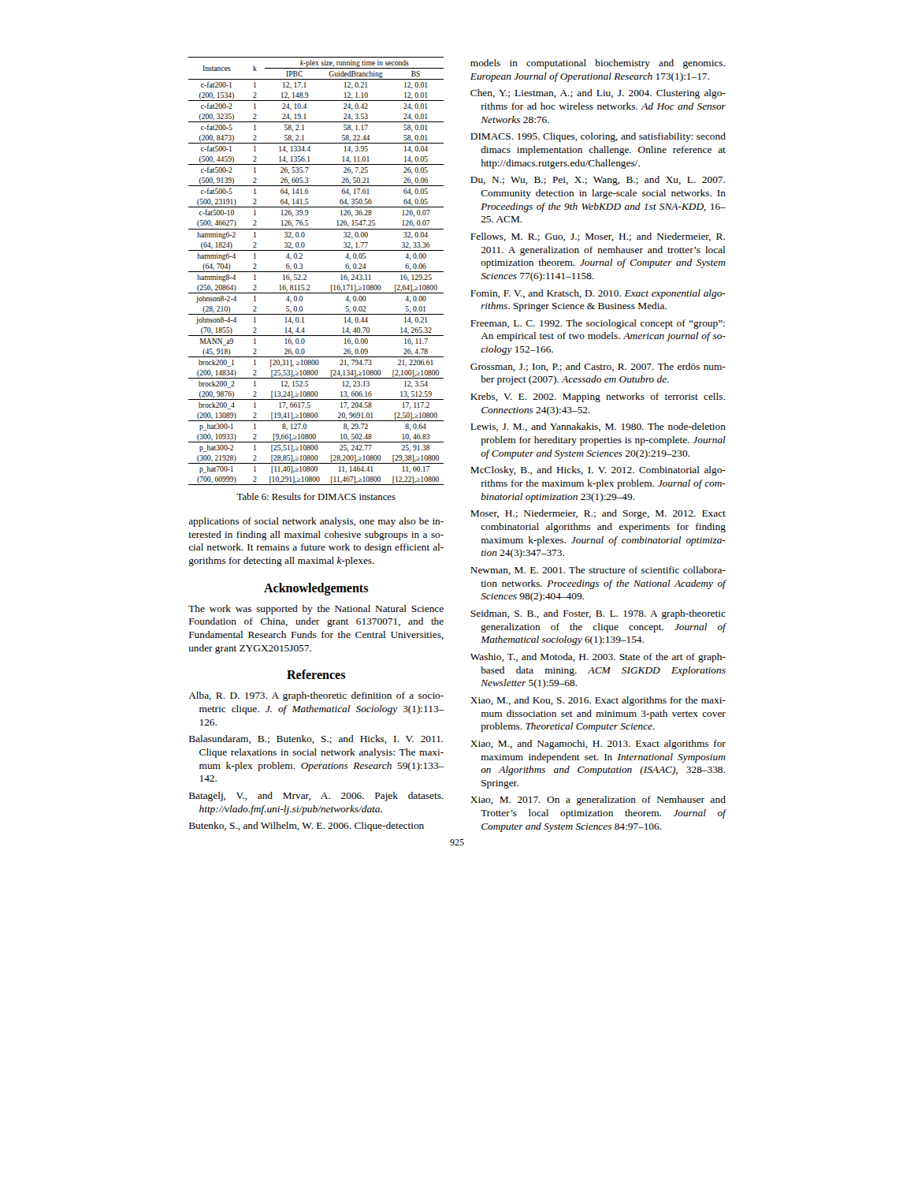| Instances | k | k -plex size, running time in seconds |
| IPBC | GuidedBranching | BS |
| c-fat200-1 | 1 | 12, 17.1 | 12, 0.21 | 12, 0.01 |
| (200, 1534) | 2 | 12, 148.9 | 12, 1.10 | 12, 0.01 |
| c-fat200-2 | 1 | 24, 10.4 | 24, 0.42 | 24, 0.01 |
| (200, 3235) | 2 | 24, 19.1 | 24, 3.53 | 24, 0.01 |
| c-fat200-5 | 1 | 58, 2.1 | 58, 1.17 | 58, 0.01 |
| (200, 8473) | 2 | 58, 2.1 | 58, 22.44 | 58, 0.01 |
| c-fat500-1 | 1 | 14, 1334.4 | 14, 3.95 | 14, 0.04 |
| (500, 4459) | 2 | 14, 1356.1 | 14, 11.01 | 14, 0.05 |
| c-fat500-2 | 1 | 26, 535.7 | 26, 7.25 | 26, 0.05 |
| (500, 9139) | 2 | 26, 605.3 | 26, 50.21 | 26, 0.06 |
| c-fat500-5 | 1 | 64, 141.6 | 64, 17.61 | 64, 0.05 |
| (500, 23191) | 2 | 64, 141.5 | 64, 350.56 | 64, 0.05 |
| c-fat500-10 | 1 | 126, 39.9 | 126, 36.28 | 126, 0.07 |
| (500, 46627) | 2 | 126, 76.5 | 126, 1547.25 | 126, 0.07 |
| hamming6-2 | 1 | 32, 0.0 | 32, 0.00 | 32, 0.04 |
| (64, 1824) | 2 | 32, 0.0 | 32, 1.77 | 32, 33.36 |
| hamming6-4 | 1 | 4, 0.2 | 4, 0.05 | 4, 0.00 |
| (64, 704) | 2 | 6, 0.3 | 6, 0.24 | 6, 0.06 |
| hamming8-4 | 1 | 16, 52.2 | 16, 243.11 | 16, 129.25 |
| (256, 20864) | 2 | 16, 8115.2 | [16,171],≥10800 | [2,64],≥10800 |
| johnson8-2-4 | 1 | 4, 0.0 | 4, 0.00 | 4, 0.00 |
| (28, 210) | 2 | 5, 0.0 | 5, 0.02 | 5, 0.01 |
| johnson8-4-4 | 1 | 14, 0.1 | 14, 0.44 | 14, 0.21 |
| (70, 1855) | 2 | 14, 4.4 | 14, 40.70 | 14, 265.32 |
| MANN_a9 | 1 | 16, 0.0 | 16, 0.00 | 16, 11.7 |
| (45, 918) | 2 | 26, 0.0 | 26, 0.09 | 26, 4.78 |
| brock200_1 | 1 | [20,31], ≥10800 | 21, 794.73 | 21, 2206.61 |
| (200, 14834) | 2 | [25,53],≥10800 | [24,134],≥10800 | [2,100],≥10800 |
| brock200_2 | 1 | 12, 152.5 | 12, 23.13 | 12, 3.54 |
| (200, 9876) | 2 | [13,24],≥10800 | 13, 606.16 | 13, 512.59 |
| brock200_4 | 1 | 17, 6617.5 | 17, 204.58 | 17, 117.2 |
| (200, 13089) | 2 | [19,41],≥10800 | 20, 9691.01 | [2,50],≥10800 |
| p_hat300-1 | 1 | 8, 127.0 | 8, 29.72 | 8, 0.64 |
| (300, 10933) | 2 | [9,66],≥10800 | 10, 502.48 | 10, 46.83 |
| p_hat300-2 | 1 | [25,51],≥10800 | 25, 242.77 | 25, 91.38 |
| (300, 21928) | 2 | [28,85],≥10800 | [28,200],≥10800 | [29,38],≥10800 |
| p_hat700-1 | 1 | [11,40],≥10800 | 11, 1464.41 | 11, 60.17 |
| (700, 60999) | 2 | [10,291],≥10800 | [11,467],≥10800 | [12,22],≥10800 |
Table 6: Results for DIMACS instances
applications of social network analysis, one may also be interested in finding all maximal cohesive subgroups in a social network. It remains a future work to design efficient algorithms for detecting all maximal k-plexes.
Acknowledgements
The work was supported by the National Natural Science Foundation of China, under grant 61370071, and the Fundamental Research Funds for the Central Universities, under grant ZYGX2015J057.
References
Alba, R. D. 1973. A graph-theoretic definition of a sociometric clique. J. of Mathematical Sociology 3(1):113–126.
Balasundaram, B.; Butenko, S.; and Hicks, I. V. 2011. Clique relaxations in social network analysis: The maximum k-plex problem. Operations Research 59(1):133–142.
Batagelj, V., and Mrvar, A. 2006. Pajek datasets. http://vlado.fmf.uni-lj.si/pub/networks/data.
Butenko, S., and Wilhelm, W. E. 2006. Clique-detection
models in computational biochemistry and genomics. European Journal of Operational Research 173(1):1–17.
Chen, Y.; Liestman, A.; and Liu, J. 2004. Clustering algorithms for ad hoc wireless networks. Ad Hoc and Sensor Networks 28:76.
DIMACS. 1995. Cliques, coloring, and satisfiability: second dimacs implementation challenge. Online reference at http://dimacs.rutgers.edu/Challenges/.
Du, N.; Wu, B.; Pei, X.; Wang, B.; and Xu, L. 2007. Community detection in large-scale social networks. In Proceedings of the 9th WebKDD and 1st SNA-KDD, 16–25. ACM.
Fellows, M. R.; Guo, J.; Moser, H.; and Niedermeier, R. 2011. A generalization of nemhauser and trotter’s local optimization theorem. Journal of Computer and System Sciences 77(6):1141–1158.
Fomin, F. V., and Kratsch, D. 2010. Exact exponential algorithms. Springer Science & Business Media.
Freeman, L. C. 1992. The sociological concept of “group”: An empirical test of two models. American journal of sociology 152–166.
Grossman, J.; Ion, P.; and Castro, R. 2007. The erdös number project (2007). Acessado em Outubro de.
Krebs, V. E. 2002. Mapping networks of terrorist cells. Connections 24(3):43–52.
Lewis, J. M., and Yannakakis, M. 1980. The node-deletion problem for hereditary properties is np-complete. Journal of Computer and System Sciences 20(2):219–230.
McClosky, B., and Hicks, I. V. 2012. Combinatorial algorithms for the maximum k-plex problem. Journal of combinatorial optimization 23(1):29–49.
Moser, H.; Niedermeier, R.; and Sorge, M. 2012. Exact combinatorial algorithms and experiments for finding maximum k-plexes. Journal of combinatorial optimization 24(3):347–373.
Newman, M. E. 2001. The structure of scientific collaboration networks. Proceedings of the National Academy of Sciences 98(2):404–409.
Seidman, S. B., and Foster, B. L. 1978. A graph-theoretic generalization of the clique concept. Journal of Mathematical sociology 6(1):139–154.
Washio, T., and Motoda, H. 2003. State of the art of graph-based data mining. ACM SIGKDD Explorations Newsletter 5(1):59–68.
Xiao, M., and Kou, S. 2016. Exact algorithms for the maximum dissociation set and minimum 3-path vertex cover problems. Theoretical Computer Science.
Xiao, M., and Nagamochi, H. 2013. Exact algorithms for maximum independent set. In International Symposium on Algorithms and Computation (ISAAC), 328–338. Springer.
Xiao, M. 2017. On a generalization of Nemhauser and Trotter’s local optimization theorem. Journal of Computer and System Sciences 84:97–106.
925